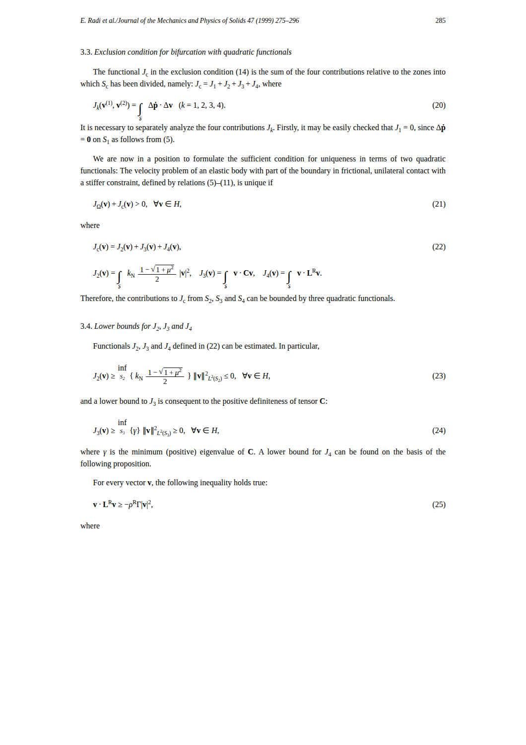E. Radi et al./Journal of the Mechanics and Physics of Solids 47 (1999) 275–296 285
3.3. Exclusion condition for bifurcation with quadratic functionals
The functional Jc in the exclusion condition (14) is the sum of the four contributions relative to the zones into which Sc has been divided, namely: Jc = J1 + J2 + J3 + J4, where
Jk(v(1), v(2)) = ∫Sk Δṗ · Δv (k = 1, 2, 3, 4).
(20)
It is necessary to separately analyze the four contributions Jk. Firstly, it may be easily checked that J1 = 0, since Δṗ = 0 on S1 as follows from (5).
We are now in a position to formulate the sufficient condition for uniqueness in terms of two quadratic functionals: The velocity problem of an elastic body with part of the boundary in frictional, unilateral contact with a stiffer constraint, defined by relations (5)–(11), is unique if
JΩ(v) + Jc(v) > 0, ∀v ∈ H,
(21)
where
Jc(v) = J2(v) + J3(v) + J4(v),
J2(v) = ∫S2 kN 1 − 1 + μ22 |v|2, J3(v) = ∫S3 v · Cv, J4(v) = ∫S4 v · LRv.
(22)
Therefore, the contributions to Jc from S2, S3 and S4 can be bounded by three quadratic functionals.
3.4. Lower bounds for J2, J3 and J4
Functionals J2, J3 and J4 defined in (22) can be estimated. In particular,
J2(v) ≥ inf S2{ kN 1 − 1 + μ22 } ∥v∥2L2(S2) ≤ 0, ∀v ∈ H,
(23)
and a lower bound to J3 is consequent to the positive definiteness of tensor C:
J3(v) ≥ inf S3{γ} ∥v∥2L2(S3) ≥ 0, ∀v ∈ H,
(24)
where γ is the minimum (positive) eigenvalue of C. A lower bound for J4 can be found on the basis of the following proposition.
For every vector v, the following inequality holds true:
v · LRv ≥ −ρRΓ|v|2,
(25)
where